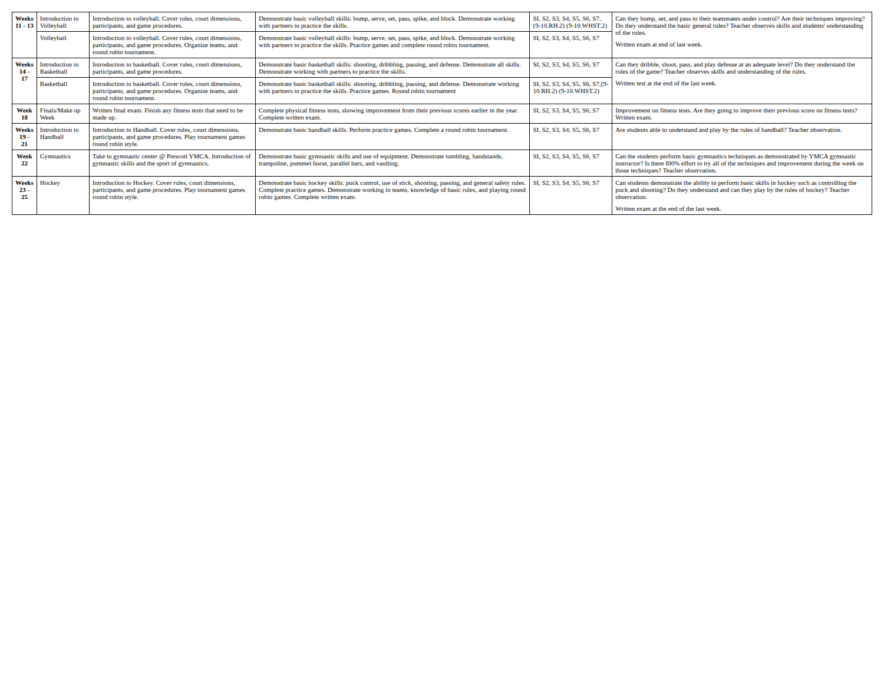| Weeks 11 - 13 | Introduction to Volleyball | Introduction to volleyball. Cover rules, court dimensions, participants, and game procedures. | Demonstrate basic volleyball skills: bump, serve, set, pass, spike, and block. Demonstrate working with partners to practice the skills. | SI, S2, S3, S4, S5, S6, S7, (9-10.RH.2) (9-10.WHST.2) | Can they bump, set, and pass to their teammates under control? Are their techniques improving? Do they understand the basic general rules? Teacher observes skills and students' understanding of the rules. Written exam at end of last week. |
| Volleyball | Introduction to volleyball. Cover rules, court dimensions, participants, and game procedures. Organize teams, and round robin tournament. | Demonstrate basic volleyball skills: bump, serve, set, pass, spike, and block. Demonstrate working with partners to practice the skills. Practice games and complete round robin tournament. | SI, S2, S3, S4, S5, S6, S7 |
| Weeks 14 - 17 | Introduction to Basketball | Introduction to basketball. Cover rules, court dimensions, participants, and game procedures. | Demonstrate basic basketball skills: shooting, dribbling, passing, and defense. Demonstrate all skills. Demonstrate working with partners to practice the skills. | SI, S2, S3, S4, S5, S6, S7 | Can they dribble, shoot, pass, and play defense at an adequate level? Do they understand the rules of the game? Teacher observes skills and understanding of the rules. Written test at the end of the last week. |
| Basketball | Introduction to basketball. Cover rules, court dimensions, participants, and game procedures. Organize teams, and round robin tournament. | Demonstrate basic basketball skills: shooting, dribbling, passing, and defense. Demonstrate working with partners to practice the skills. Practice games. Round robin tournament | SI, S2, S3, S4, S5, S6, S7,(9-10.RH.2) (9-10.WHST.2) |
| Week 18 | Finals/Make up Week | Written final exam. Finish any fitness tests that need to be made up. | Complete physical fitness tests, showing improvement from their previous scores earlier in the year. Complete written exam. | SI, S2, S3, S4, S5, S6, S7 | Improvement on fitness tests. Are they going to improve their previous score on fitness tests? Written exam. |
| Weeks 19 - 21 | Introduction to Handball | Introduction to Handball. Cover rules, court dimensions, participants, and game procedures. Play tournament games round robin style. | Demonstrate basic handball skills. Perform practice games. Complete a round robin tournament. | SI, S2, S3, S4, S5, S6, S7 | Are students able to understand and play by the rules of handball? Teacher observation. |
| Week 22 | Gymnastics | Take to gymnastic center @ Prescott YMCA. Introduction of gymnastic skills and the sport of gymnastics. | Demonstrate basic gymnastic skills and use of equipment. Demonstrate tumbling, handstands, trampoline, pummel horse, parallel bars, and vaulting. | SI, S2, S3, S4, S5, S6, S7 | Can the students perform basic gymnastics techniques as demonstrated by YMCA gymnastic instructor? Is there I00% effort to try all of the techniques and improvement during the week on those techniques? Teacher observation. |
| Weeks 23 - 25 | Hockey | Introduction to Hockey. Cover rules, court dimensions, participants, and game procedures. Play tournament games round robin style. | Demonstrate basic hockey skills: puck control, use of stick, shooting, passing, and general safety rules. Complete practice games. Demonstrate working in teams, knowledge of basic rules, and playing round robin games. Complete written exam. | SI, S2, S3, S4, S5, S6, S7 | Can students demonstrate the ability to perform basic skills in hockey such as controlling the puck and shooting? Do they understand and can they play by the rules of hockey? Teacher observation. Written exam at the end of the last week. |